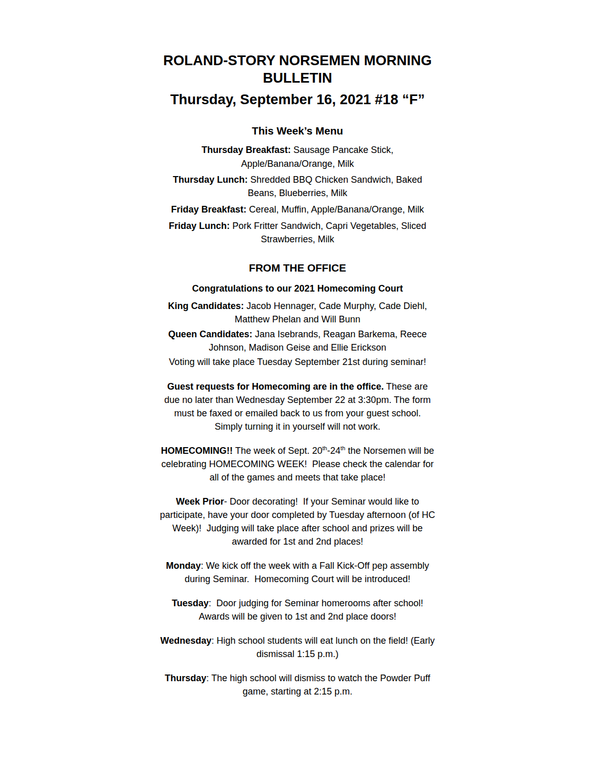ROLAND-STORY NORSEMEN MORNING BULLETIN
Thursday, September 16, 2021 #18 “F”
This Week’s Menu
Thursday Breakfast: Sausage Pancake Stick, Apple/Banana/Orange, Milk
Thursday Lunch: Shredded BBQ Chicken Sandwich, Baked Beans, Blueberries, Milk
Friday Breakfast: Cereal, Muffin, Apple/Banana/Orange, Milk
Friday Lunch: Pork Fritter Sandwich, Capri Vegetables, Sliced Strawberries, Milk
FROM THE OFFICE
Congratulations to our 2021 Homecoming Court
King Candidates: Jacob Hennager, Cade Murphy, Cade Diehl, Matthew Phelan and Will Bunn
Queen Candidates: Jana Isebrands, Reagan Barkema, Reece Johnson, Madison Geise and Ellie Erickson
Voting will take place Tuesday September 21st during seminar!
Guest requests for Homecoming are in the office. These are due no later than Wednesday September 22 at 3:30pm. The form must be faxed or emailed back to us from your guest school. Simply turning it in yourself will not work.
HOMECOMING!! The week of Sept. 20th-24th the Norsemen will be celebrating HOMECOMING WEEK! Please check the calendar for all of the games and meets that take place!
Week Prior- Door decorating! If your Seminar would like to participate, have your door completed by Tuesday afternoon (of HC Week)! Judging will take place after school and prizes will be awarded for 1st and 2nd places!
Monday: We kick off the week with a Fall Kick-Off pep assembly during Seminar. Homecoming Court will be introduced!
Tuesday: Door judging for Seminar homerooms after school! Awards will be given to 1st and 2nd place doors!
Wednesday: High school students will eat lunch on the field! (Early dismissal 1:15 p.m.)
Thursday: The high school will dismiss to watch the Powder Puff game, starting at 2:15 p.m.